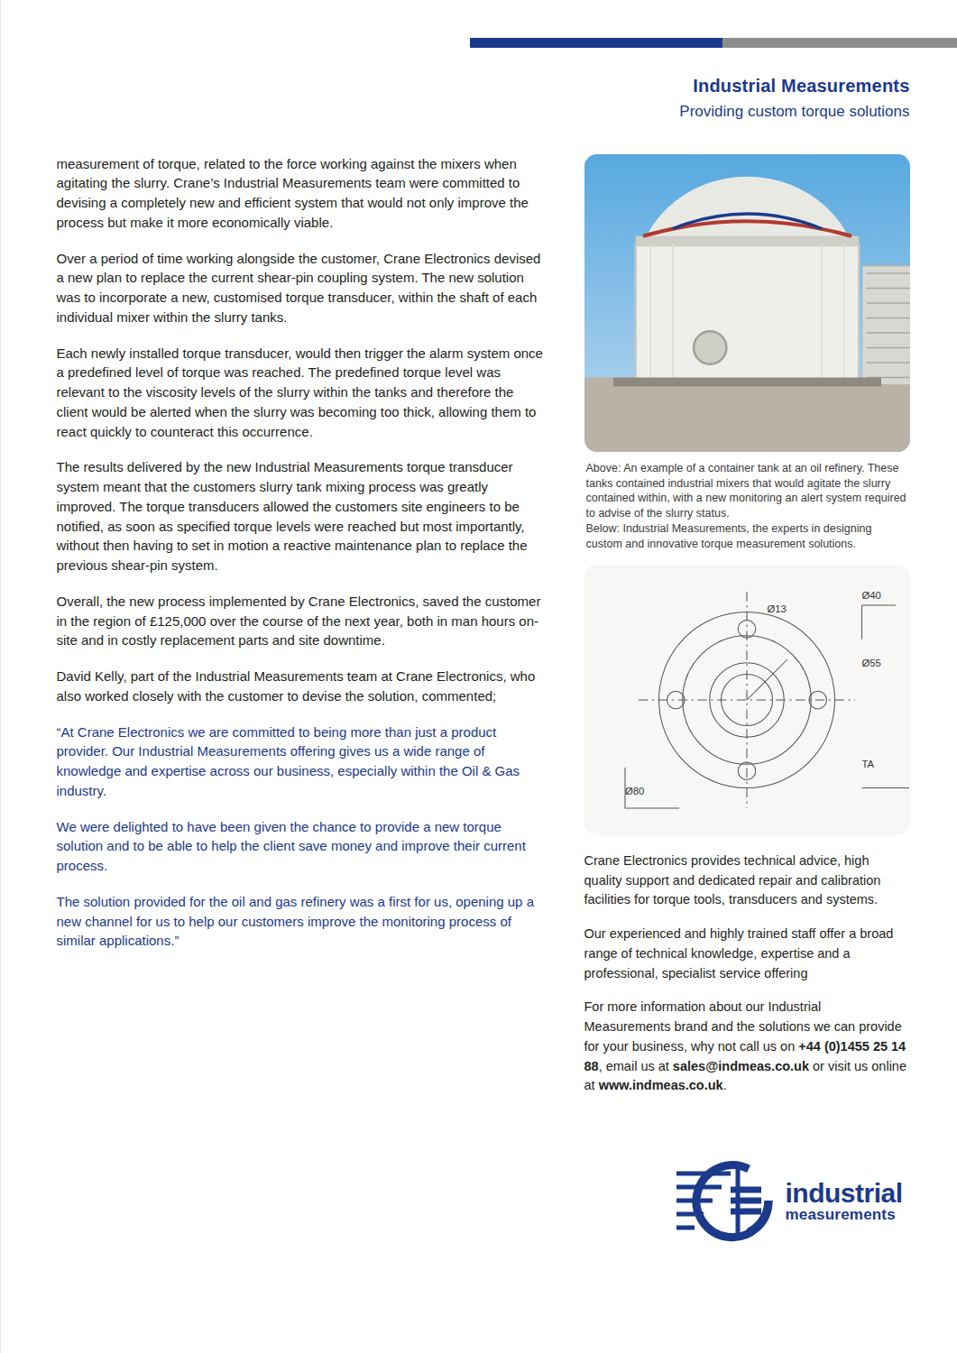Industrial Measurements
Providing custom torque solutions
measurement of torque, related to the force working against the mixers when agitating the slurry. Crane’s Industrial Measurements team were committed to devising a completely new and efficient system that would not only improve the process but make it more economically viable.
Over a period of time working alongside the customer, Crane Electronics devised a new plan to replace the current shear-pin coupling system. The new solution was to incorporate a new, customised torque transducer, within the shaft of each individual mixer within the slurry tanks.
Each newly installed torque transducer, would then trigger the alarm system once a predefined level of torque was reached. The predefined torque level was relevant to the viscosity levels of the slurry within the tanks and therefore the client would be alerted when the slurry was becoming too thick, allowing them to react quickly to counteract this occurrence.
The results delivered by the new Industrial Measurements torque transducer system meant that the customers slurry tank mixing process was greatly improved. The torque transducers allowed the customers site engineers to be notified, as soon as specified torque levels were reached but most importantly, without then having to set in motion a reactive maintenance plan to replace the previous shear-pin system.
Overall, the new process implemented by Crane Electronics, saved the customer in the region of £125,000 over the course of the next year, both in man hours on-site and in costly replacement parts and site downtime.
David Kelly, part of the Industrial Measurements team at Crane Electronics, who also worked closely with the customer to devise the solution, commented;
“At Crane Electronics we are committed to being more than just a product provider. Our Industrial Measurements offering gives us a wide range of knowledge and expertise across our business, especially within the Oil & Gas industry.
We were delighted to have been given the chance to provide a new torque solution and to be able to help the client save money and improve their current process.
The solution provided for the oil and gas refinery was a first for us, opening up a new channel for us to help our customers improve the monitoring process of similar applications.”
Above: An example of a container tank at an oil refinery. These tanks contained industrial mixers that would agitate the slurry contained within, with a new monitoring an alert system required to advise of the slurry status.
Below: Industrial Measurements, the experts in designing custom and innovative torque measurement solutions.
Crane Electronics provides technical advice, high quality support and dedicated repair and calibration facilities for torque tools, transducers and systems.
Our experienced and highly trained staff offer a broad range of technical knowledge, expertise and a professional, specialist service offering
For more information about our Industrial Measurements brand and the solutions we can provide for your business, why not call us on +44 (0)1455 25 14 88, email us at sales@indmeas.co.uk or visit us online at www.indmeas.co.uk.
industrial measurements